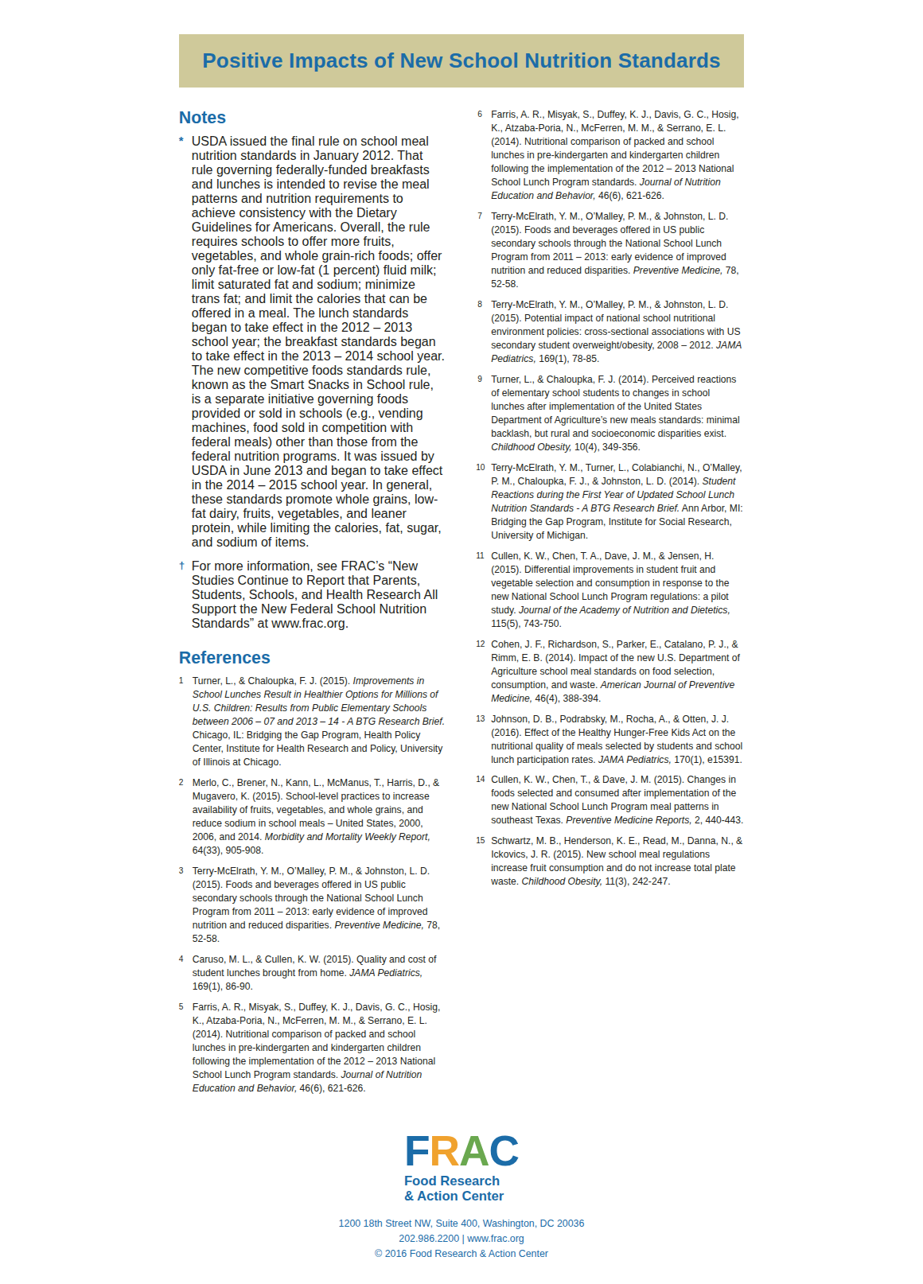Positive Impacts of New School Nutrition Standards
Notes
* USDA issued the final rule on school meal nutrition standards in January 2012. That rule governing federally-funded breakfasts and lunches is intended to revise the meal patterns and nutrition requirements to achieve consistency with the Dietary Guidelines for Americans. Overall, the rule requires schools to offer more fruits, vegetables, and whole grain-rich foods; offer only fat-free or low-fat (1 percent) fluid milk; limit saturated fat and sodium; minimize trans fat; and limit the calories that can be offered in a meal. The lunch standards began to take effect in the 2012 – 2013 school year; the breakfast standards began to take effect in the 2013 – 2014 school year. The new competitive foods standards rule, known as the Smart Snacks in School rule, is a separate initiative governing foods provided or sold in schools (e.g., vending machines, food sold in competition with federal meals) other than those from the federal nutrition programs. It was issued by USDA in June 2013 and began to take effect in the 2014 – 2015 school year. In general, these standards promote whole grains, low-fat dairy, fruits, vegetables, and leaner protein, while limiting the calories, fat, sugar, and sodium of items.
† For more information, see FRAC’s “New Studies Continue to Report that Parents, Students, Schools, and Health Research All Support the New Federal School Nutrition Standards” at www.frac.org.
References
1 Turner, L., & Chaloupka, F. J. (2015). Improvements in School Lunches Result in Healthier Options for Millions of U.S. Children: Results from Public Elementary Schools between 2006 – 07 and 2013 – 14 - A BTG Research Brief. Chicago, IL: Bridging the Gap Program, Health Policy Center, Institute for Health Research and Policy, University of Illinois at Chicago.
2 Merlo, C., Brener, N., Kann, L., McManus, T., Harris, D., & Mugavero, K. (2015). School-level practices to increase availability of fruits, vegetables, and whole grains, and reduce sodium in school meals – United States, 2000, 2006, and 2014. Morbidity and Mortality Weekly Report, 64(33), 905-908.
3 Terry-McElrath, Y. M., O’Malley, P. M., & Johnston, L. D. (2015). Foods and beverages offered in US public secondary schools through the National School Lunch Program from 2011 – 2013: early evidence of improved nutrition and reduced disparities. Preventive Medicine, 78, 52-58.
4 Caruso, M. L., & Cullen, K. W. (2015). Quality and cost of student lunches brought from home. JAMA Pediatrics, 169(1), 86-90.
5 Farris, A. R., Misyak, S., Duffey, K. J., Davis, G. C., Hosig, K., Atzaba-Poria, N., McFerren, M. M., & Serrano, E. L. (2014). Nutritional comparison of packed and school lunches in pre-kindergarten and kindergarten children following the implementation of the 2012 – 2013 National School Lunch Program standards. Journal of Nutrition Education and Behavior, 46(6), 621-626.
6 Farris, A. R., Misyak, S., Duffey, K. J., Davis, G. C., Hosig, K., Atzaba-Poria, N., McFerren, M. M., & Serrano, E. L. (2014). Nutritional comparison of packed and school lunches in pre-kindergarten and kindergarten children following the implementation of the 2012 – 2013 National School Lunch Program standards. Journal of Nutrition Education and Behavior, 46(6), 621-626.
7 Terry-McElrath, Y. M., O’Malley, P. M., & Johnston, L. D. (2015). Foods and beverages offered in US public secondary schools through the National School Lunch Program from 2011 – 2013: early evidence of improved nutrition and reduced disparities. Preventive Medicine, 78, 52-58.
8 Terry-McElrath, Y. M., O’Malley, P. M., & Johnston, L. D. (2015). Potential impact of national school nutritional environment policies: cross-sectional associations with US secondary student overweight/obesity, 2008 – 2012. JAMA Pediatrics, 169(1), 78-85.
9 Turner, L., & Chaloupka, F. J. (2014). Perceived reactions of elementary school students to changes in school lunches after implementation of the United States Department of Agriculture’s new meals standards: minimal backlash, but rural and socioeconomic disparities exist. Childhood Obesity, 10(4), 349-356.
10 Terry-McElrath, Y. M., Turner, L., Colabianchi, N., O’Malley, P. M., Chaloupka, F. J., & Johnston, L. D. (2014). Student Reactions during the First Year of Updated School Lunch Nutrition Standards - A BTG Research Brief. Ann Arbor, MI: Bridging the Gap Program, Institute for Social Research, University of Michigan.
11 Cullen, K. W., Chen, T. A., Dave, J. M., & Jensen, H. (2015). Differential improvements in student fruit and vegetable selection and consumption in response to the new National School Lunch Program regulations: a pilot study. Journal of the Academy of Nutrition and Dietetics, 115(5), 743-750.
12 Cohen, J. F., Richardson, S., Parker, E., Catalano, P. J., & Rimm, E. B. (2014). Impact of the new U.S. Department of Agriculture school meal standards on food selection, consumption, and waste. American Journal of Preventive Medicine, 46(4), 388-394.
13 Johnson, D. B., Podrabsky, M., Rocha, A., & Otten, J. J. (2016). Effect of the Healthy Hunger-Free Kids Act on the nutritional quality of meals selected by students and school lunch participation rates. JAMA Pediatrics, 170(1), e15391.
14 Cullen, K. W., Chen, T., & Dave, J. M. (2015). Changes in foods selected and consumed after implementation of the new National School Lunch Program meal patterns in southeast Texas. Preventive Medicine Reports, 2, 440-443.
15 Schwartz, M. B., Henderson, K. E., Read, M., Danna, N., & Ickovics, J. R. (2015). New school meal regulations increase fruit consumption and do not increase total plate waste. Childhood Obesity, 11(3), 242-247.
FRAC
Food Research
& Action Center
1200 18th Street NW, Suite 400, Washington, DC 20036
202.986.2200 | www.frac.org
© 2016 Food Research & Action Center